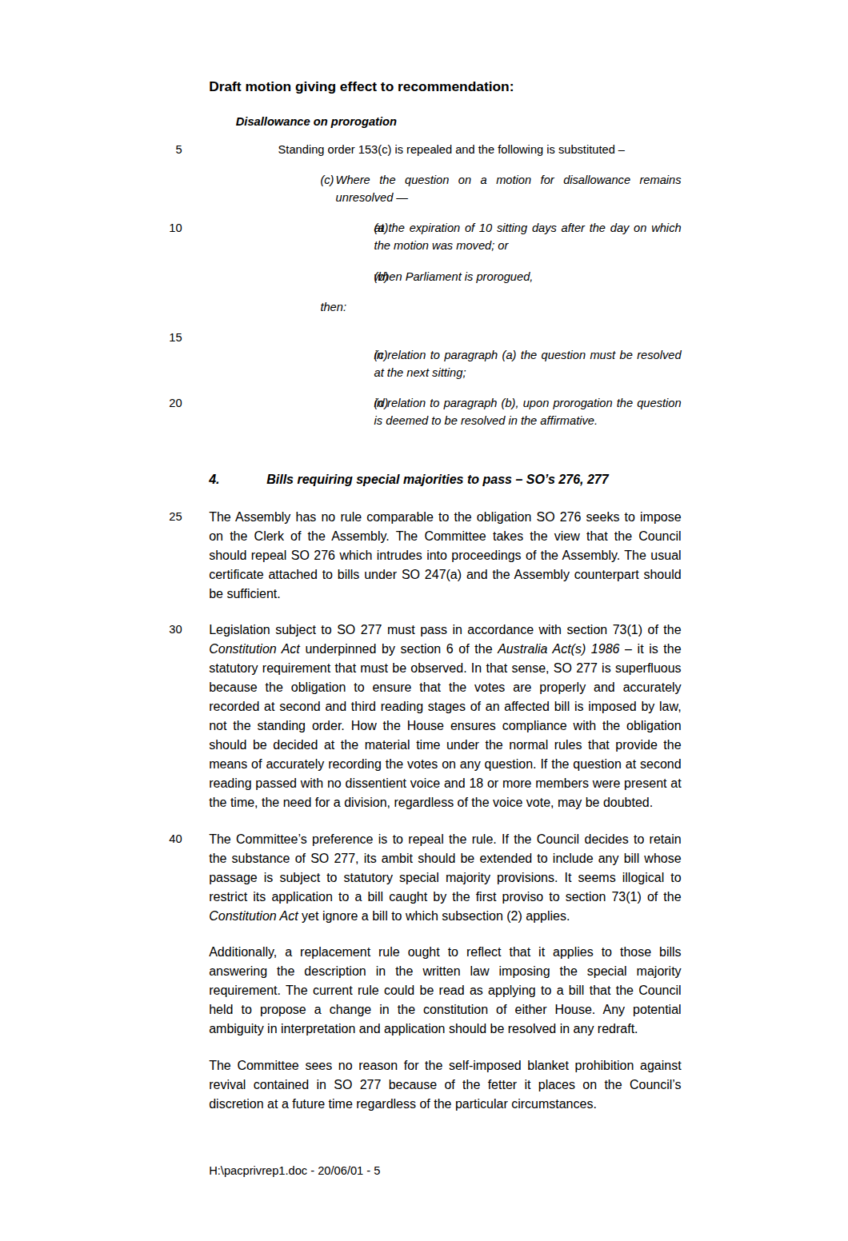Draft motion giving effect to recommendation:
Disallowance on prorogation
5
Standing order 153(c) is repealed and the following is substituted –
(c)
Where the question on a motion for disallowance remains unresolved —
10
(a)
at the expiration of 10 sitting days after the day on which the motion was moved; or
(b)
when Parliament is prorogued,
then:
15
(c)
in relation to paragraph (a) the question must be resolved at the next sitting;
20
(d)
in relation to paragraph (b), upon prorogation the question is deemed to be resolved in the affirmative.
4.
Bills requiring special majorities to pass – SO’s 276, 277
25
The Assembly has no rule comparable to the obligation SO 276 seeks to impose on the Clerk of the Assembly. The Committee takes the view that the Council should repeal SO 276 which intrudes into proceedings of the Assembly. The usual certificate attached to bills under SO 247(a) and the Assembly counterpart should be sufficient.
30
Legislation subject to SO 277 must pass in accordance with section 73(1) of the Constitution Act underpinned by section 6 of the Australia Act(s) 1986 – it is the statutory requirement that must be observed. In that sense, SO 277 is superfluous because the obligation to ensure that the votes are properly and accurately recorded at second and third reading stages of an affected bill is imposed by law, not the standing order. How the House ensures compliance with the obligation should be decided at the material time under the normal rules that provide the means of accurately recording the votes on any question. If the question at second reading passed with no dissentient voice and 18 or more members were present at the time, the need for a division, regardless of the voice vote, may be doubted.
40
The Committee’s preference is to repeal the rule. If the Council decides to retain the substance of SO 277, its ambit should be extended to include any bill whose passage is subject to statutory special majority provisions. It seems illogical to restrict its application to a bill caught by the first proviso to section 73(1) of the Constitution Act yet ignore a bill to which subsection (2) applies.
Additionally, a replacement rule ought to reflect that it applies to those bills answering the description in the written law imposing the special majority requirement. The current rule could be read as applying to a bill that the Council held to propose a change in the constitution of either House. Any potential ambiguity in interpretation and application should be resolved in any redraft.
The Committee sees no reason for the self-imposed blanket prohibition against revival contained in SO 277 because of the fetter it places on the Council’s discretion at a future time regardless of the particular circumstances.
H:\pacprivrep1.doc - 20/06/01 - 5